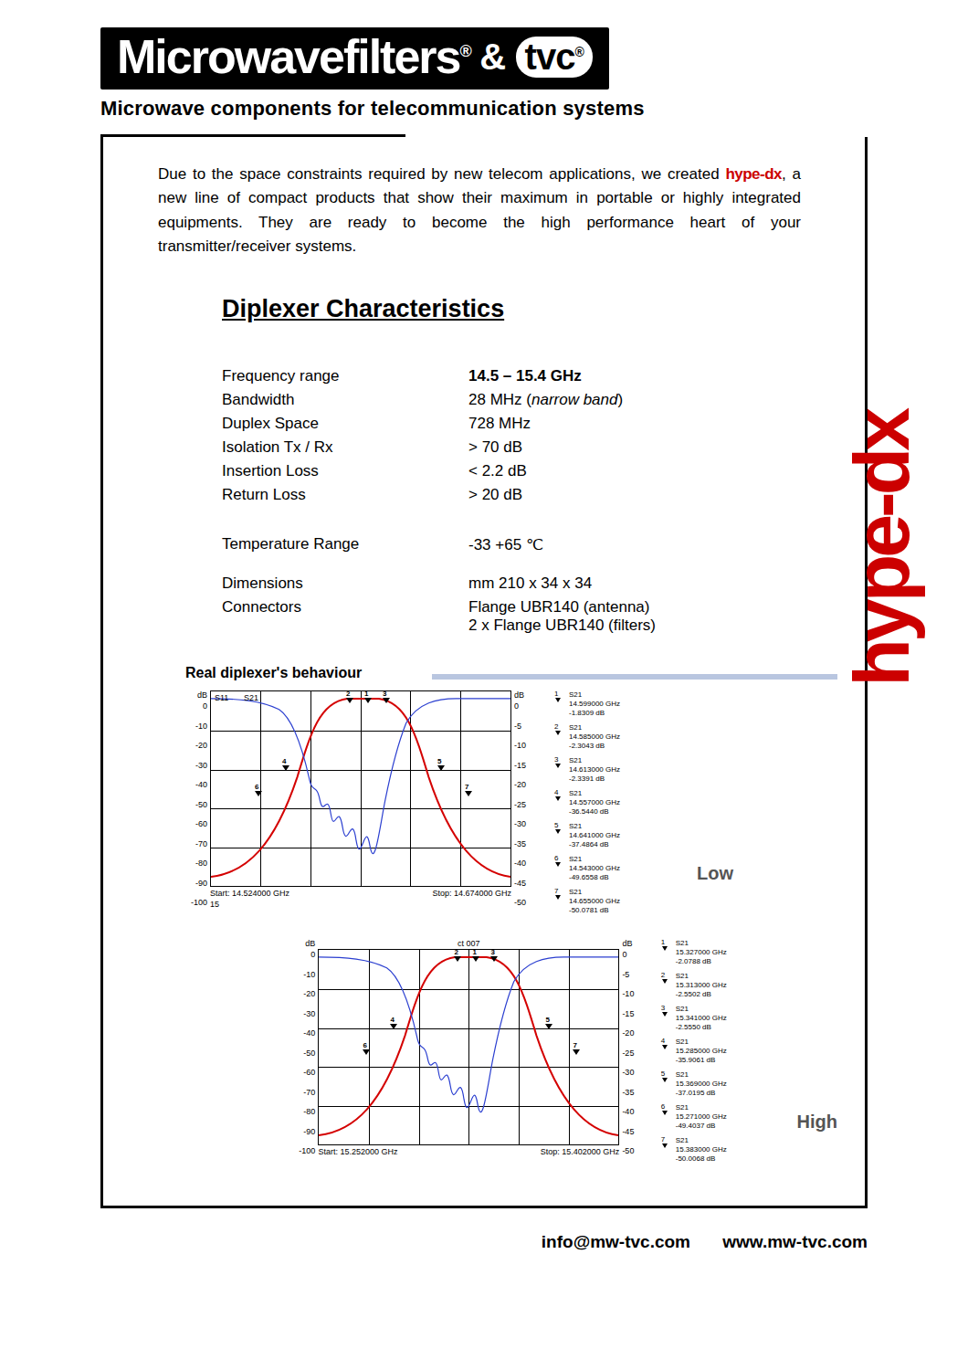Microwave filters® & tvc®
Microwave components for telecommunication systems
Due to the space constraints required by new telecom applications, we created hype-dx, a new line of compact products that show their maximum in portable or highly integrated equipments. They are ready to become the high performance heart of your transmitter/receiver systems.
Diplexer Characteristics
| Frequency range | 14.5 – 15.4 GHz |
| Bandwidth | 28 MHz ( narrow band ) |
| Duplex Space | 728 MHz |
| Isolation Tx / Rx | > 70 dB |
| Insertion Loss | < 2.2 dB |
| Return Loss | > 20 dB |
| Temperature Range | -33 +65 ℃ |
| Dimensions | mm 210 x 34 x 34 |
| Connectors | Flange UBR140 (antenna) 2 x Flange UBR140 (filters) |
hype-dx
Real diplexer's behaviour
dB
0
-10
-20
-30
-40
-50
-60
-70
-80
-90
-100
S11 S21 2 1 3 4 5 6 7
Start: 14.524000 GHz Stop: 14.674000 GHz
15
dB
0
-5
-10
-15
-20
-25
-30
-35
-40
-45
-50
1 S21
14.599000 GHz
-1.8309 dB
2 S21
14.585000 GHz
-2.3043 dB
3 S21
14.613000 GHz
-2.3391 dB
4 S21
14.557000 GHz
-36.5440 dB
5 S21
14.641000 GHz
-37.4864 dB
6 S21
14.543000 GHz
-49.6558 dB
7 S21
14.655000 GHz
-50.0781 dB
Low
dB
0
-10
-20
-30
-40
-50
-60
-70
-80
-90
-100
ct 007
2 1 3 4 5 6 7
Start: 15.252000 GHz Stop: 15.402000 GHz
dB
0
-5
-10
-15
-20
-25
-30
-35
-40
-45
-50
1 S21
15.327000 GHz
-2.0788 dB
2 S21
15.313000 GHz
-2.5502 dB
3 S21
15.341000 GHz
-2.5550 dB
4 S21
15.285000 GHz
-35.9061 dB
5 S21
15.369000 GHz
-37.0195 dB
6 S21
15.271000 GHz
-49.4037 dB
7 S21
15.383000 GHz
-50.0068 dB
High
info@mw-tvc.com www.mw-tvc.com